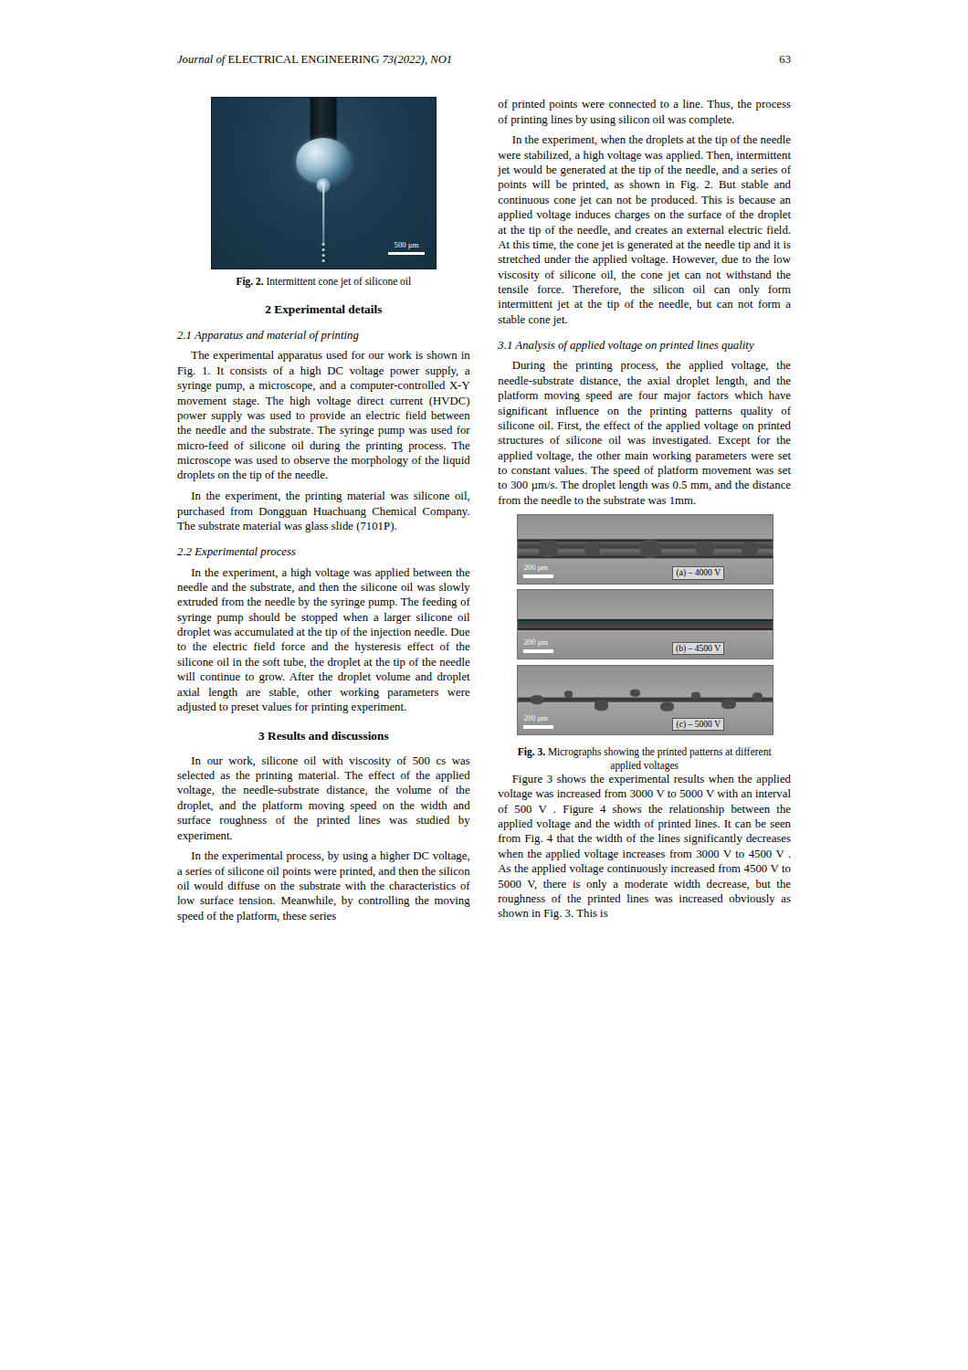Journal of ELECTRICAL ENGINEERING 73(2022), NO1
63
500 µm
Fig. 2. Intermittent cone jet of silicone oil
2 Experimental details
2.1 Apparatus and material of printing
The experimental apparatus used for our work is shown in Fig. 1. It consists of a high DC voltage power supply, a syringe pump, a microscope, and a computer-controlled X-Y movement stage. The high voltage direct current (HVDC) power supply was used to provide an electric field between the needle and the substrate. The syringe pump was used for micro-feed of silicone oil during the printing process. The microscope was used to observe the morphology of the liquid droplets on the tip of the needle.
In the experiment, the printing material was silicone oil, purchased from Dongguan Huachuang Chemical Company. The substrate material was glass slide (7101P).
2.2 Experimental process
In the experiment, a high voltage was applied between the needle and the substrate, and then the silicone oil was slowly extruded from the needle by the syringe pump. The feeding of syringe pump should be stopped when a larger silicone oil droplet was accumulated at the tip of the injection needle. Due to the electric field force and the hysteresis effect of the silicone oil in the soft tube, the droplet at the tip of the needle will continue to grow. After the droplet volume and droplet axial length are stable, other working parameters were adjusted to preset values for printing experiment.
3 Results and discussions
In our work, silicone oil with viscosity of 500 cs was selected as the printing material. The effect of the applied voltage, the needle-substrate distance, the volume of the droplet, and the platform moving speed on the width and surface roughness of the printed lines was studied by experiment.
In the experimental process, by using a higher DC voltage, a series of silicone oil points were printed, and then the silicon oil would diffuse on the substrate with the characteristics of low surface tension. Meanwhile, by controlling the moving speed of the platform, these series
of printed points were connected to a line. Thus, the process of printing lines by using silicon oil was complete.
In the experiment, when the droplets at the tip of the needle were stabilized, a high voltage was applied. Then, intermittent jet would be generated at the tip of the needle, and a series of points will be printed, as shown in Fig. 2. But stable and continuous cone jet can not be produced. This is because an applied voltage induces charges on the surface of the droplet at the tip of the needle, and creates an external electric field. At this time, the cone jet is generated at the needle tip and it is stretched under the applied voltage. However, due to the low viscosity of silicone oil, the cone jet can not withstand the tensile force. Therefore, the silicon oil can only form intermittent jet at the tip of the needle, but can not form a stable cone jet.
3.1 Analysis of applied voltage on printed lines quality
During the printing process, the applied voltage, the needle-substrate distance, the axial droplet length, and the platform moving speed are four major factors which have significant influence on the printing patterns quality of silicone oil. First, the effect of the applied voltage on printed structures of silicone oil was investigated. Except for the applied voltage, the other main working parameters were set to constant values. The speed of platform movement was set to 300 µm/s. The droplet length was 0.5 mm, and the distance from the needle to the substrate was 1mm.
200 µm
(a) – 4000 V
200 µm
(b) – 4500 V
200 µm
(c) – 5000 V
Fig. 3. Micrographs showing the printed patterns at different applied voltages
Figure 3 shows the experimental results when the applied voltage was increased from 3000 V to 5000 V with an interval of 500 V . Figure 4 shows the relationship between the applied voltage and the width of printed lines. It can be seen from Fig. 4 that the width of the lines significantly decreases when the applied voltage increases from 3000 V to 4500 V . As the applied voltage continuously increased from 4500 V to 5000 V, there is only a moderate width decrease, but the roughness of the printed lines was increased obviously as shown in Fig. 3. This is